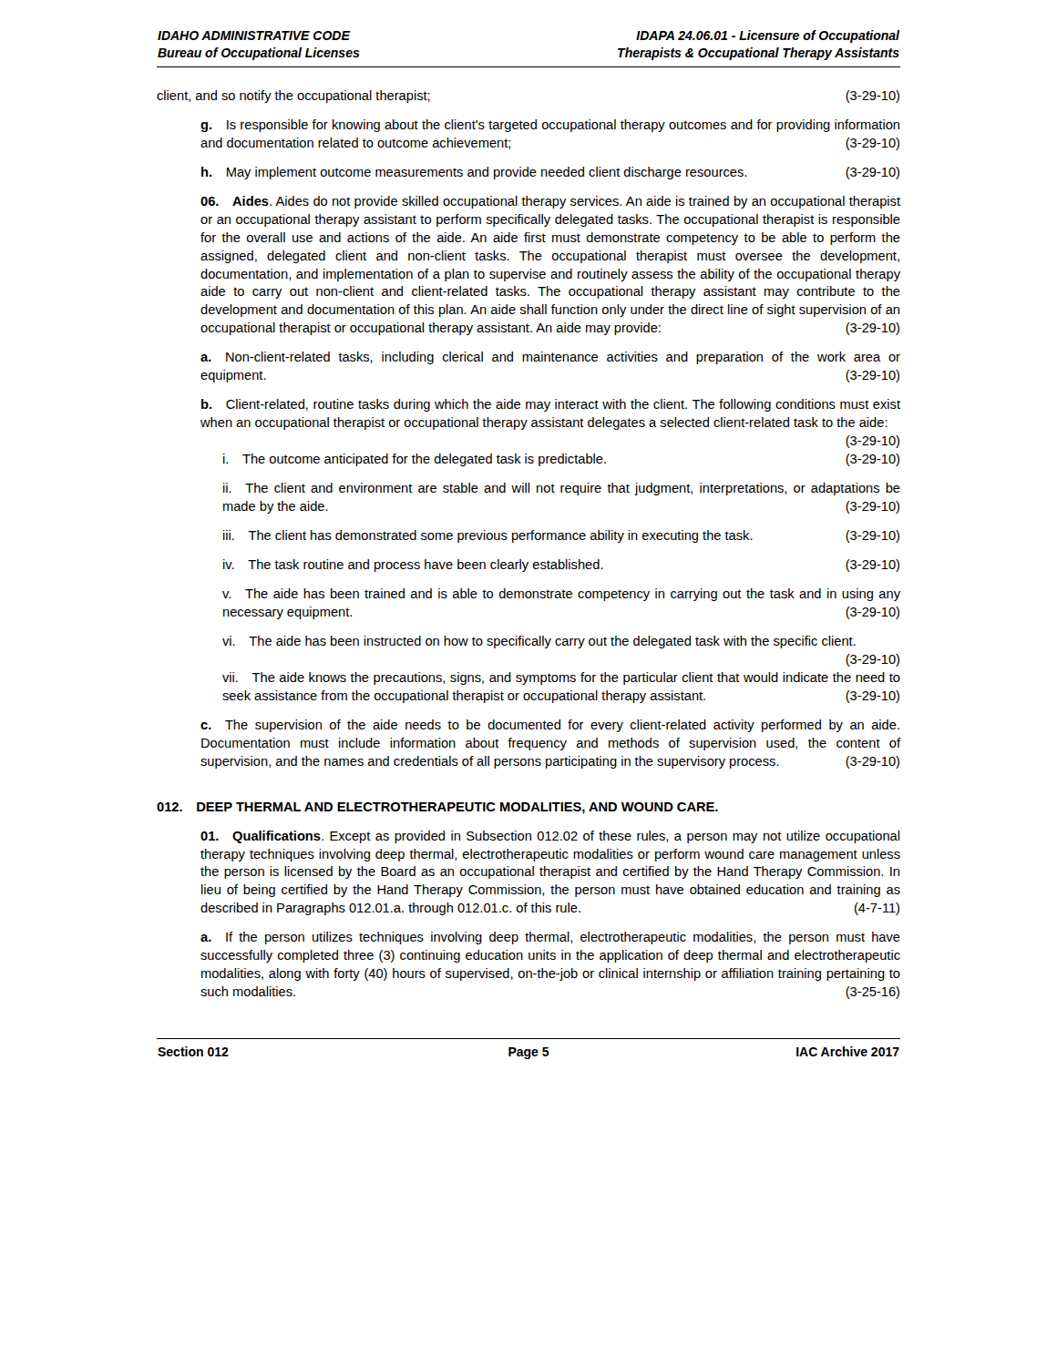| IDAHO ADMINISTRATIVE CODE Bureau of Occupational Licenses | IDAPA 24.06.01 - Licensure of Occupational Therapists & Occupational Therapy Assistants |
client, and so notify the occupational therapist;(3-29-10)
g. Is responsible for knowing about the client's targeted occupational therapy outcomes and for providing information and documentation related to outcome achievement;(3-29-10)
h. May implement outcome measurements and provide needed client discharge resources.(3-29-10)
06. Aides. Aides do not provide skilled occupational therapy services. An aide is trained by an occupational therapist or an occupational therapy assistant to perform specifically delegated tasks. The occupational therapist is responsible for the overall use and actions of the aide. An aide first must demonstrate competency to be able to perform the assigned, delegated client and non-client tasks. The occupational therapist must oversee the development, documentation, and implementation of a plan to supervise and routinely assess the ability of the occupational therapy aide to carry out non-client and client-related tasks. The occupational therapy assistant may contribute to the development and documentation of this plan. An aide shall function only under the direct line of sight supervision of an occupational therapist or occupational therapy assistant. An aide may provide:(3-29-10)
a. Non-client-related tasks, including clerical and maintenance activities and preparation of the work area or equipment.(3-29-10)
b. Client-related, routine tasks during which the aide may interact with the client. The following conditions must exist when an occupational therapist or occupational therapy assistant delegates a selected client-related task to the aide:(3-29-10)
i. The outcome anticipated for the delegated task is predictable.(3-29-10)
ii. The client and environment are stable and will not require that judgment, interpretations, or adaptations be made by the aide.(3-29-10)
iii. The client has demonstrated some previous performance ability in executing the task.(3-29-10)
iv. The task routine and process have been clearly established.(3-29-10)
v. The aide has been trained and is able to demonstrate competency in carrying out the task and in using any necessary equipment.(3-29-10)
vi. The aide has been instructed on how to specifically carry out the delegated task with the specific client.(3-29-10)
vii. The aide knows the precautions, signs, and symptoms for the particular client that would indicate the need to seek assistance from the occupational therapist or occupational therapy assistant.(3-29-10)
c. The supervision of the aide needs to be documented for every client-related activity performed by an aide. Documentation must include information about frequency and methods of supervision used, the content of supervision, and the names and credentials of all persons participating in the supervisory process.(3-29-10)
012. DEEP THERMAL AND ELECTROTHERAPEUTIC MODALITIES, AND WOUND CARE.
01. Qualifications. Except as provided in Subsection 012.02 of these rules, a person may not utilize occupational therapy techniques involving deep thermal, electrotherapeutic modalities or perform wound care management unless the person is licensed by the Board as an occupational therapist and certified by the Hand Therapy Commission. In lieu of being certified by the Hand Therapy Commission, the person must have obtained education and training as described in Paragraphs 012.01.a. through 012.01.c. of this rule.(4-7-11)
a. If the person utilizes techniques involving deep thermal, electrotherapeutic modalities, the person must have successfully completed three (3) continuing education units in the application of deep thermal and electrotherapeutic modalities, along with forty (40) hours of supervised, on-the-job or clinical internship or affiliation training pertaining to such modalities.(3-25-16)
| Section 012 | Page 5 | IAC Archive 2017 |